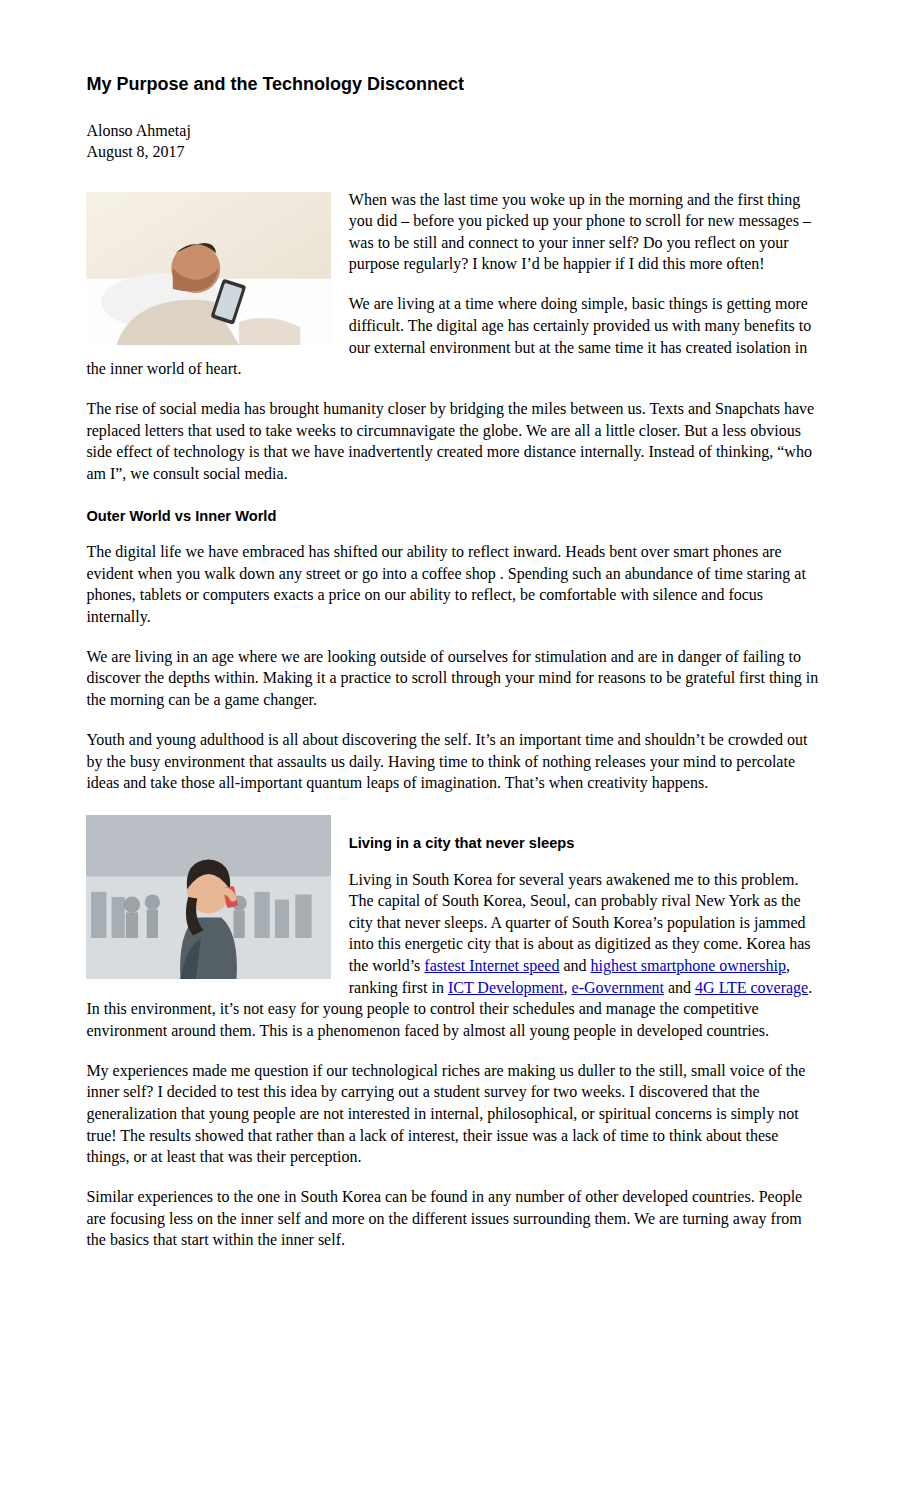My Purpose and the Technology Disconnect
Alonso Ahmetaj
August 8, 2017
When was the last time you woke up in the morning and the first thing you did – before you picked up your phone to scroll for new messages – was to be still and connect to your inner self? Do you reflect on your purpose regularly? I know I’d be happier if I did this more often!
We are living at a time where doing simple, basic things is getting more difficult. The digital age has certainly provided us with many benefits to our external environment but at the same time it has created isolation in the inner world of heart.
The rise of social media has brought humanity closer by bridging the miles between us. Texts and Snapchats have replaced letters that used to take weeks to circumnavigate the globe. We are all a little closer. But a less obvious side effect of technology is that we have inadvertently created more distance internally. Instead of thinking, “who am I”, we consult social media.
Outer World vs Inner World
The digital life we have embraced has shifted our ability to reflect inward. Heads bent over smart phones are evident when you walk down any street or go into a coffee shop . Spending such an abundance of time staring at phones, tablets or computers exacts a price on our ability to reflect, be comfortable with silence and focus internally.
We are living in an age where we are looking outside of ourselves for stimulation and are in danger of failing to discover the depths within. Making it a practice to scroll through your mind for reasons to be grateful first thing in the morning can be a game changer.
Youth and young adulthood is all about discovering the self. It’s an important time and shouldn’t be crowded out by the busy environment that assaults us daily. Having time to think of nothing releases your mind to percolate ideas and take those all-important quantum leaps of imagination. That’s when creativity happens.
Living in a city that never sleeps
Living in South Korea for several years awakened me to this problem. The capital of South Korea, Seoul, can probably rival New York as the city that never sleeps. A quarter of South Korea’s population is jammed into this energetic city that is about as digitized as they come. Korea has the world’s fastest Internet speed and highest smartphone ownership, ranking first in ICT Development, e-Government and 4G LTE coverage. In this environment, it’s not easy for young people to control their schedules and manage the competitive environment around them. This is a phenomenon faced by almost all young people in developed countries.
My experiences made me question if our technological riches are making us duller to the still, small voice of the inner self? I decided to test this idea by carrying out a student survey for two weeks. I discovered that the generalization that young people are not interested in internal, philosophical, or spiritual concerns is simply not true! The results showed that rather than a lack of interest, their issue was a lack of time to think about these things, or at least that was their perception.
Similar experiences to the one in South Korea can be found in any number of other developed countries. People are focusing less on the inner self and more on the different issues surrounding them. We are turning away from the basics that start within the inner self.